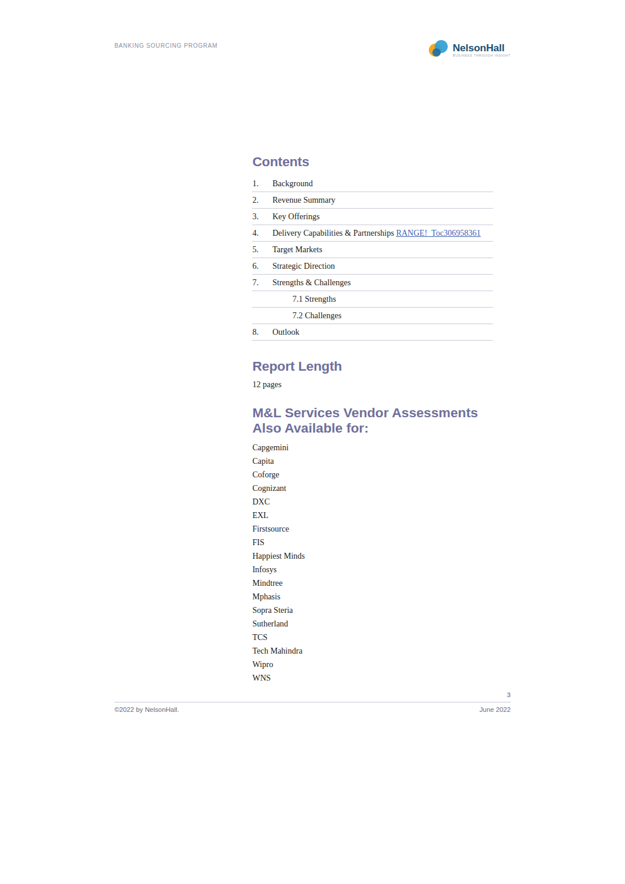Banking Sourcing Program
NelsonHall
Business Through Insight
Contents
| 1. | Background |
| 2. | Revenue Summary |
| 3. | Key Offerings |
| 4. | Delivery Capabilities & Partnerships RANGE!_Toc306958361 |
| 5. | Target Markets |
| 6. | Strategic Direction |
| 7. | Strengths & Challenges |
| | 7.1 Strengths |
| | 7.2 Challenges |
| 8. | Outlook |
Report Length
12 pages
M&L Services Vendor Assessments Also Available for:
Capgemini
Capita
Coforge
Cognizant
DXC
EXL
Firstsource
FIS
Happiest Minds
Infosys
Mindtree
Mphasis
Sopra Steria
Sutherland
TCS
Tech Mahindra
Wipro
WNS
3
©2022 by NelsonHall.
June 2022